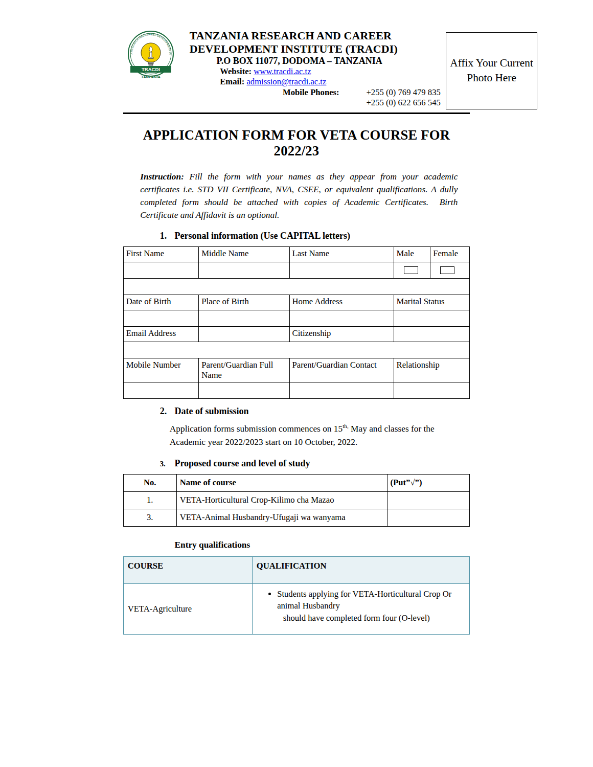TANZANIA RESEARCH AND CAREER DEVELOPMENT INSTITUTE TRACDI TANZANIA
TANZANIA RESEARCH AND CAREER DEVELOPMENT INSTITUTE (TRACDI)
P.O BOX 11077, DODOMA – TANZANIA
Website: www.tracdi.ac.tz
Email: admission@tracdi.ac.tz
Mobile Phones:
+255 (0) 769 479 835
+255 (0) 622 656 545
Affix Your Current
Photo Here
APPLICATION FORM FOR VETA COURSE FOR 2022/23
Instruction: Fill the form with your names as they appear from your academic certificates i.e. STD VII Certificate, NVA, CSEE, or equivalent qualifications. A dully completed form should be attached with copies of Academic Certificates. Birth Certificate and Affidavit is an optional.
1. Personal information (Use CAPITAL letters)
| First Name | Middle Name | Last Name | Male | Female |
| Date of Birth | Place of Birth | Home Address | Marital Status |
| Email Address | | Citizenship | |
| Mobile Number | Parent/Guardian Full Name | Parent/Guardian Contact | Relationship |
2. Date of submission
Application forms submission commences on 15th, May and classes for the Academic year 2022/2023 start on 10 October, 2022.
3. Proposed course and level of study
| No. | Name of course | (Put”√”) |
| --- | --- | --- |
| 1. | VETA-Horticultural Crop-Kilimo cha Mazao | |
| 3. | VETA-Animal Husbandry-Ufugaji wa wanyama | |
Entry qualifications
| COURSE | QUALIFICATION |
| --- | --- |
| VETA-Agriculture | Students applying for VETA-Horticultural Crop Or animal Husbandry should have completed form four (O-level) |